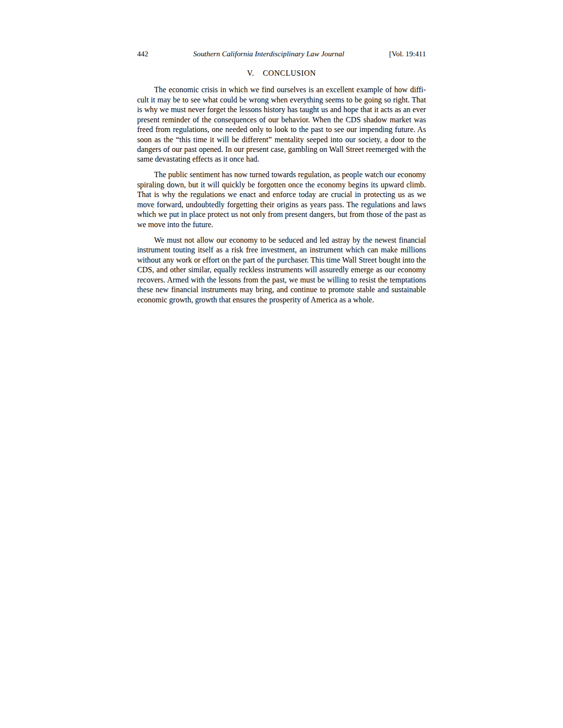442 Southern California Interdisciplinary Law Journal [Vol. 19:411
V. CONCLUSION
The economic crisis in which we find ourselves is an excellent example of how difficult it may be to see what could be wrong when everything seems to be going so right. That is why we must never forget the lessons history has taught us and hope that it acts as an ever present reminder of the consequences of our behavior. When the CDS shadow market was freed from regulations, one needed only to look to the past to see our impending future. As soon as the “this time it will be different” mentality seeped into our society, a door to the dangers of our past opened. In our present case, gambling on Wall Street reemerged with the same devastating effects as it once had.
The public sentiment has now turned towards regulation, as people watch our economy spiraling down, but it will quickly be forgotten once the economy begins its upward climb. That is why the regulations we enact and enforce today are crucial in protecting us as we move forward, undoubtedly forgetting their origins as years pass. The regulations and laws which we put in place protect us not only from present dangers, but from those of the past as we move into the future.
We must not allow our economy to be seduced and led astray by the newest financial instrument touting itself as a risk free investment, an instrument which can make millions without any work or effort on the part of the purchaser. This time Wall Street bought into the CDS, and other similar, equally reckless instruments will assuredly emerge as our economy recovers. Armed with the lessons from the past, we must be willing to resist the temptations these new financial instruments may bring, and continue to promote stable and sustainable economic growth, growth that ensures the prosperity of America as a whole.